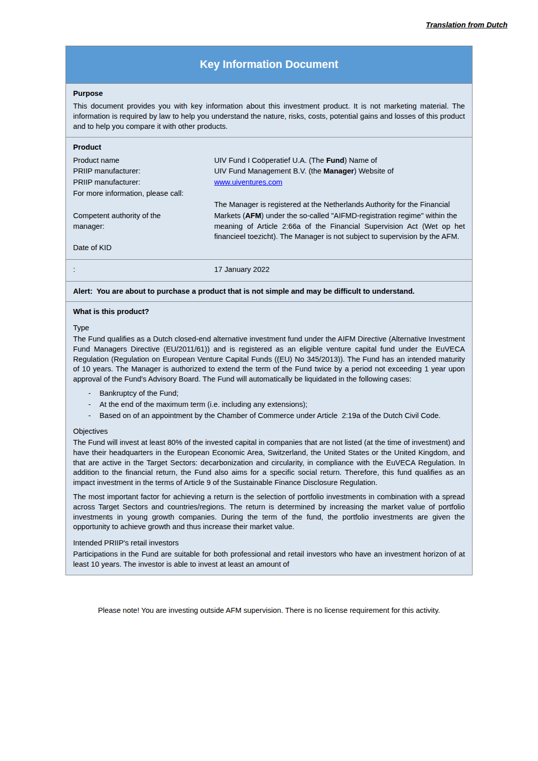Translation from Dutch
Key Information Document
Purpose
This document provides you with key information about this investment product. It is not marketing material. The information is required by law to help you understand the nature, risks, costs, potential gains and losses of this product and to help you compare it with other products.
Product
| Product name | UIV Fund I Coöperatief U.A. (The Fund ) Name of |
| PRIIP manufacturer: | UIV Fund Management B.V. (the Manager ) Website of |
| PRIIP manufacturer: | www.uiventures.com |
| For more information, please call: | |
| | The Manager is registered at the Netherlands Authority for the Financial |
| Competent authority of the | Markets ( AFM ) under the so-called "AIFMD-registration regime" within the |
| manager: | meaning of Article 2:66a of the Financial Supervision Act (Wet op het financieel toezicht). The Manager is not subject to supervision by the AFM. |
| Date of KID | |
| : | 17 January 2022 |
Alert: You are about to purchase a product that is not simple and may be difficult to understand.
What is this product?
Type
The Fund qualifies as a Dutch closed-end alternative investment fund under the AIFM Directive (Alternative Investment Fund Managers Directive (EU/2011/61)) and is registered as an eligible venture capital fund under the EuVECA Regulation (Regulation on European Venture Capital Funds ((EU) No 345/2013)). The Fund has an intended maturity of 10 years. The Manager is authorized to extend the term of the Fund twice by a period not exceeding 1 year upon approval of the Fund's Advisory Board. The Fund will automatically be liquidated in the following cases:
Bankruptcy of the Fund;
At the end of the maximum term (i.e. including any extensions);
Based on of an appointment by the Chamber of Commerce under Article 2:19a of the Dutch Civil Code.
Objectives
The Fund will invest at least 80% of the invested capital in companies that are not listed (at the time of investment) and have their headquarters in the European Economic Area, Switzerland, the United States or the United Kingdom, and that are active in the Target Sectors: decarbonization and circularity, in compliance with the EuVECA Regulation. In addition to the financial return, the Fund also aims for a specific social return. Therefore, this fund qualifies as an impact investment in the terms of Article 9 of the Sustainable Finance Disclosure Regulation.
The most important factor for achieving a return is the selection of portfolio investments in combination with a spread across Target Sectors and countries/regions. The return is determined by increasing the market value of portfolio investments in young growth companies. During the term of the fund, the portfolio investments are given the opportunity to achieve growth and thus increase their market value.
Intended PRIIP's retail investors
Participations in the Fund are suitable for both professional and retail investors who have an investment horizon of at least 10 years. The investor is able to invest at least an amount of
Please note! You are investing outside AFM supervision. There is no license requirement for this activity.